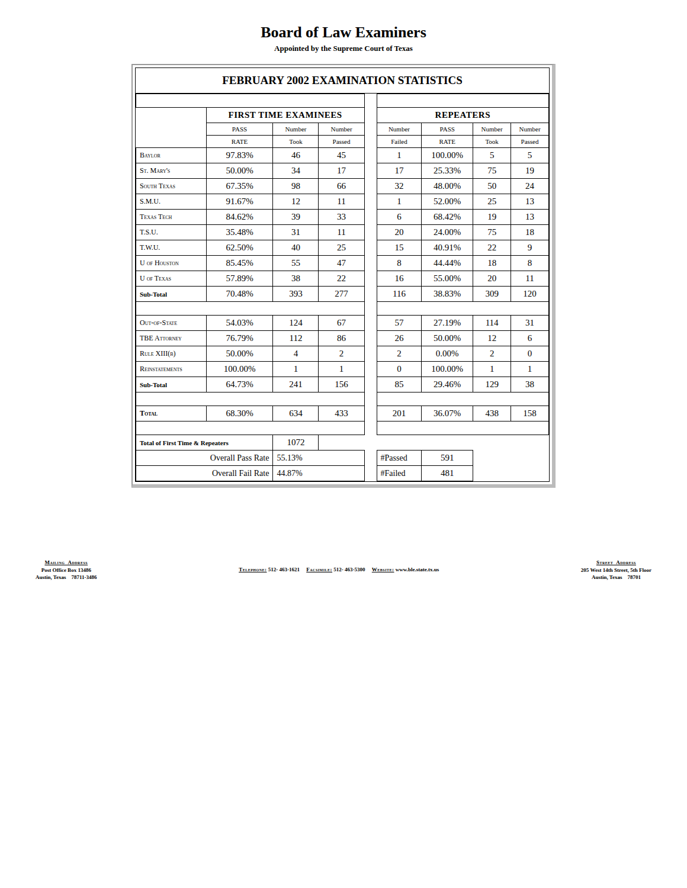Board of Law Examiners
Appointed by the Supreme Court of Texas
FEBRUARY 2002 EXAMINATION STATISTICS
| | FIRST TIME EXAMINEES | | REPEATERS |
| --- | --- | --- | --- |
| | PASS | Number | Number | | Number | PASS | Number | Number |
| | RATE | Took | Passed | | Failed | RATE | Took | Passed |
| Baylor | 97.83% | 46 | 45 | | 1 | 100.00% | 5 | 5 |
| St. Mary's | 50.00% | 34 | 17 | | 17 | 25.33% | 75 | 19 |
| South Texas | 67.35% | 98 | 66 | | 32 | 48.00% | 50 | 24 |
| S.M.U. | 91.67% | 12 | 11 | | 1 | 52.00% | 25 | 13 |
| Texas Tech | 84.62% | 39 | 33 | | 6 | 68.42% | 19 | 13 |
| T.S.U. | 35.48% | 31 | 11 | | 20 | 24.00% | 75 | 18 |
| T.W.U. | 62.50% | 40 | 25 | | 15 | 40.91% | 22 | 9 |
| U of Houston | 85.45% | 55 | 47 | | 8 | 44.44% | 18 | 8 |
| U of Texas | 57.89% | 38 | 22 | | 16 | 55.00% | 20 | 11 |
| Sub-Total | 70.48% | 393 | 277 | | 116 | 38.83% | 309 | 120 |
| Out-of-State | 54.03% | 124 | 67 | | 57 | 27.19% | 114 | 31 |
| TBE Attorney | 76.79% | 112 | 86 | | 26 | 50.00% | 12 | 6 |
| Rule XIII(b) | 50.00% | 4 | 2 | | 2 | 0.00% | 2 | 0 |
| Reinstatements | 100.00% | 1 | 1 | | 0 | 100.00% | 1 | 1 |
| Sub-Total | 64.73% | 241 | 156 | | 85 | 29.46% | 129 | 38 |
| Total | 68.30% | 634 | 433 | | 201 | 36.07% | 438 | 158 |
| Total of First Time & Repeaters | 1072 | | | |
| Overall Pass Rate | 55.13% | | #Passed | 591 | |
| Overall Fail Rate | 44.87% | | #Failed | 481 | |
Mailing Address
Post Office Box 13486
Austin, Texas 78711-3486
Telephone: 512- 463-1621 Facsimile: 512- 463-5300 Website: www.ble.state.tx.us
Street Address
205 West 14th Street, 5th Floor
Austin, Texas 78701